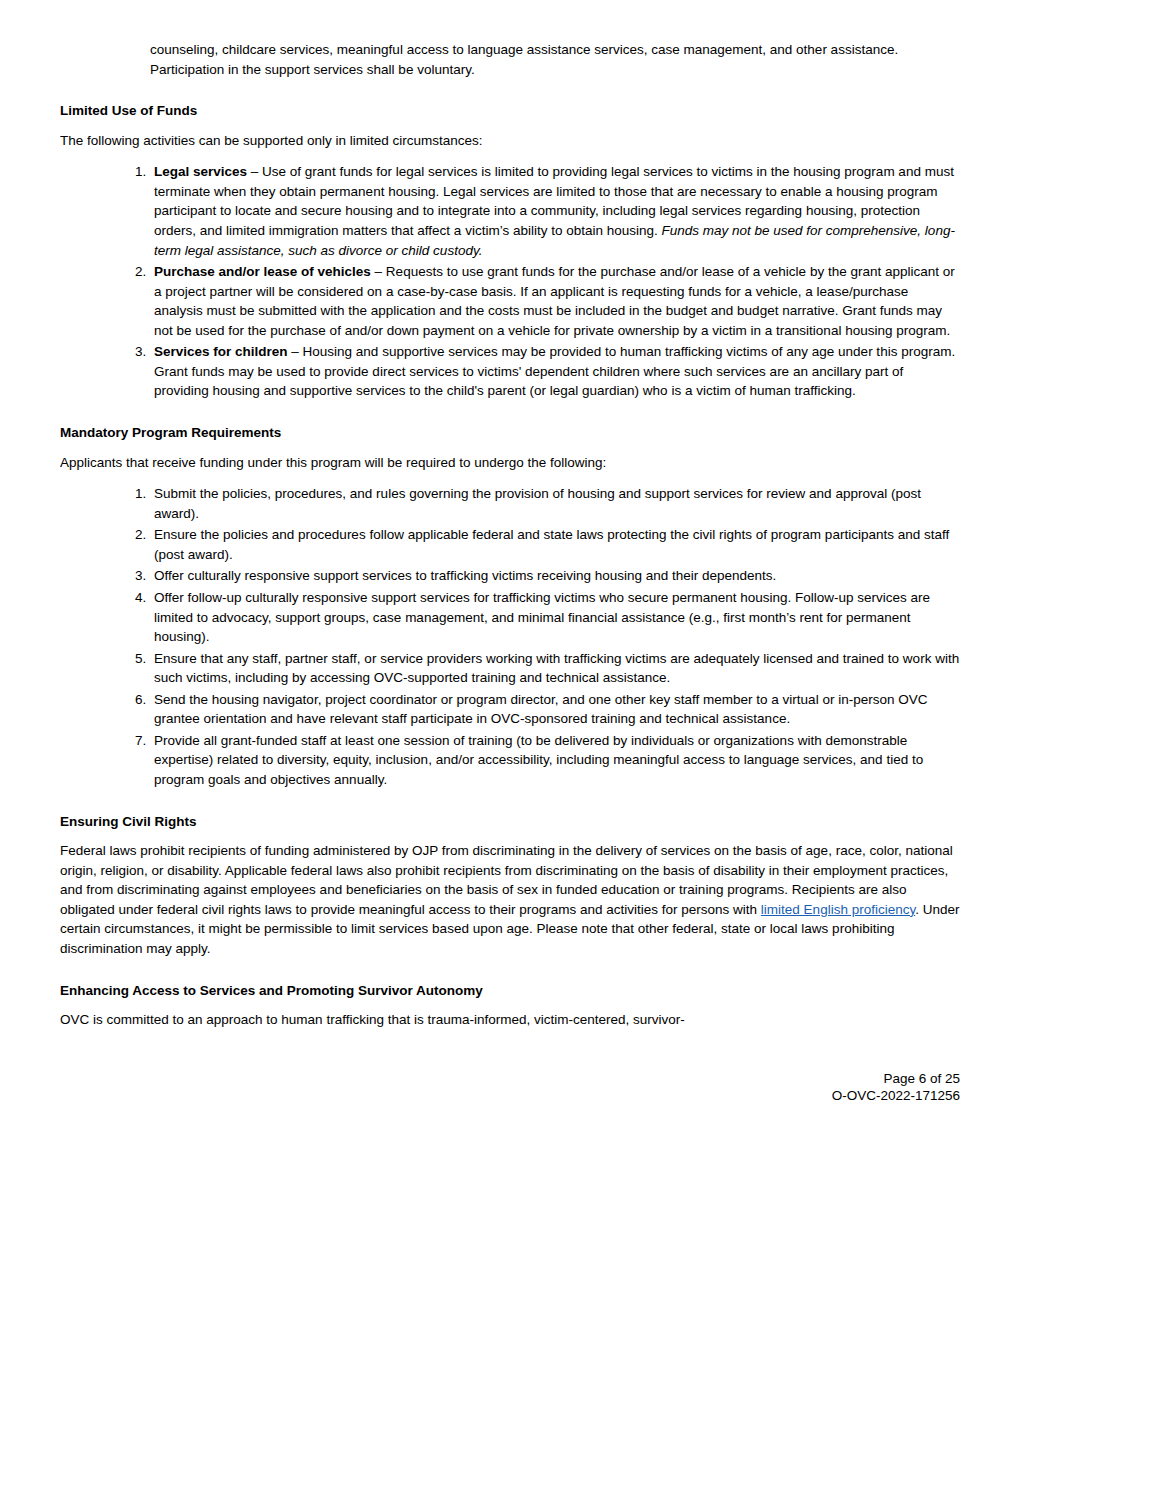counseling, childcare services, meaningful access to language assistance services, case management, and other assistance. Participation in the support services shall be voluntary.
Limited Use of Funds
The following activities can be supported only in limited circumstances:
Legal services – Use of grant funds for legal services is limited to providing legal services to victims in the housing program and must terminate when they obtain permanent housing. Legal services are limited to those that are necessary to enable a housing program participant to locate and secure housing and to integrate into a community, including legal services regarding housing, protection orders, and limited immigration matters that affect a victim’s ability to obtain housing. Funds may not be used for comprehensive, long-term legal assistance, such as divorce or child custody.
Purchase and/or lease of vehicles – Requests to use grant funds for the purchase and/or lease of a vehicle by the grant applicant or a project partner will be considered on a case-by-case basis. If an applicant is requesting funds for a vehicle, a lease/purchase analysis must be submitted with the application and the costs must be included in the budget and budget narrative. Grant funds may not be used for the purchase of and/or down payment on a vehicle for private ownership by a victim in a transitional housing program.
Services for children – Housing and supportive services may be provided to human trafficking victims of any age under this program. Grant funds may be used to provide direct services to victims' dependent children where such services are an ancillary part of providing housing and supportive services to the child's parent (or legal guardian) who is a victim of human trafficking.
Mandatory Program Requirements
Applicants that receive funding under this program will be required to undergo the following:
Submit the policies, procedures, and rules governing the provision of housing and support services for review and approval (post award).
Ensure the policies and procedures follow applicable federal and state laws protecting the civil rights of program participants and staff (post award).
Offer culturally responsive support services to trafficking victims receiving housing and their dependents.
Offer follow-up culturally responsive support services for trafficking victims who secure permanent housing. Follow-up services are limited to advocacy, support groups, case management, and minimal financial assistance (e.g., first month’s rent for permanent housing).
Ensure that any staff, partner staff, or service providers working with trafficking victims are adequately licensed and trained to work with such victims, including by accessing OVC-supported training and technical assistance.
Send the housing navigator, project coordinator or program director, and one other key staff member to a virtual or in-person OVC grantee orientation and have relevant staff participate in OVC-sponsored training and technical assistance.
Provide all grant-funded staff at least one session of training (to be delivered by individuals or organizations with demonstrable expertise) related to diversity, equity, inclusion, and/or accessibility, including meaningful access to language services, and tied to program goals and objectives annually.
Ensuring Civil Rights
Federal laws prohibit recipients of funding administered by OJP from discriminating in the delivery of services on the basis of age, race, color, national origin, religion, or disability. Applicable federal laws also prohibit recipients from discriminating on the basis of disability in their employment practices, and from discriminating against employees and beneficiaries on the basis of sex in funded education or training programs. Recipients are also obligated under federal civil rights laws to provide meaningful access to their programs and activities for persons with limited English proficiency. Under certain circumstances, it might be permissible to limit services based upon age. Please note that other federal, state or local laws prohibiting discrimination may apply.
Enhancing Access to Services and Promoting Survivor Autonomy
OVC is committed to an approach to human trafficking that is trauma-informed, victim-centered, survivor-
Page 6 of 25
O-OVC-2022-171256